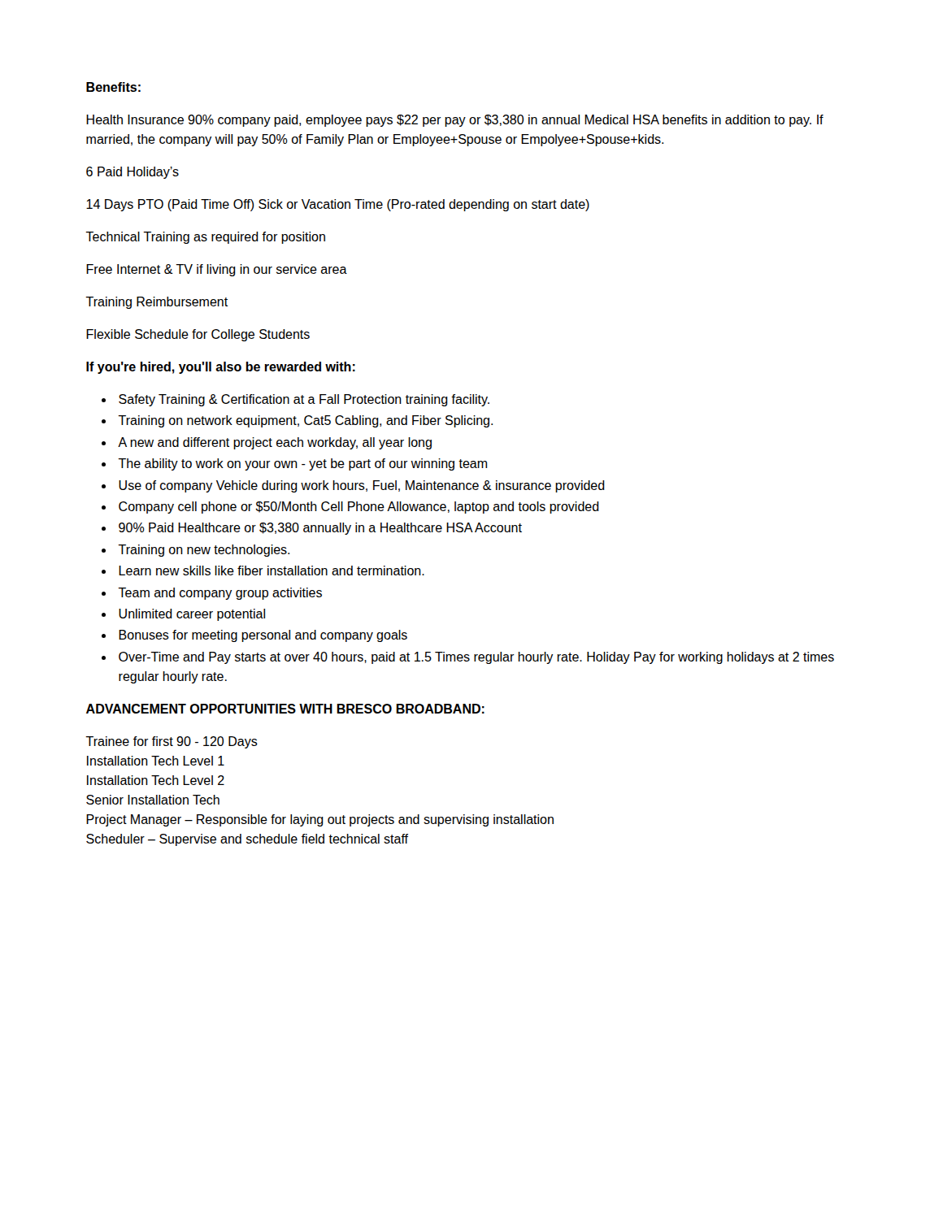Benefits:
Health Insurance 90% company paid, employee pays $22 per pay or $3,380 in annual Medical HSA benefits in addition to pay. If married, the company will pay 50% of Family Plan or Employee+Spouse or Empolyee+Spouse+kids.
6 Paid Holiday’s
14 Days PTO (Paid Time Off) Sick or Vacation Time (Pro-rated depending on start date)
Technical Training as required for position
Free Internet & TV if living in our service area
Training Reimbursement
Flexible Schedule for College Students
If you're hired, you'll also be rewarded with:
Safety Training & Certification at a Fall Protection training facility.
Training on network equipment, Cat5 Cabling, and Fiber Splicing.
A new and different project each workday, all year long
The ability to work on your own - yet be part of our winning team
Use of company Vehicle during work hours, Fuel, Maintenance & insurance provided
Company cell phone or $50/Month Cell Phone Allowance, laptop and tools provided
90% Paid Healthcare or $3,380 annually in a Healthcare HSA Account
Training on new technologies.
Learn new skills like fiber installation and termination.
Team and company group activities
Unlimited career potential
Bonuses for meeting personal and company goals
Over-Time and Pay starts at over 40 hours, paid at 1.5 Times regular hourly rate. Holiday Pay for working holidays at 2 times regular hourly rate.
ADVANCEMENT OPPORTUNITIES WITH BRESCO BROADBAND:
Trainee for first 90 - 120 Days
Installation Tech Level 1
Installation Tech Level 2
Senior Installation Tech
Project Manager – Responsible for laying out projects and supervising installation
Scheduler – Supervise and schedule field technical staff